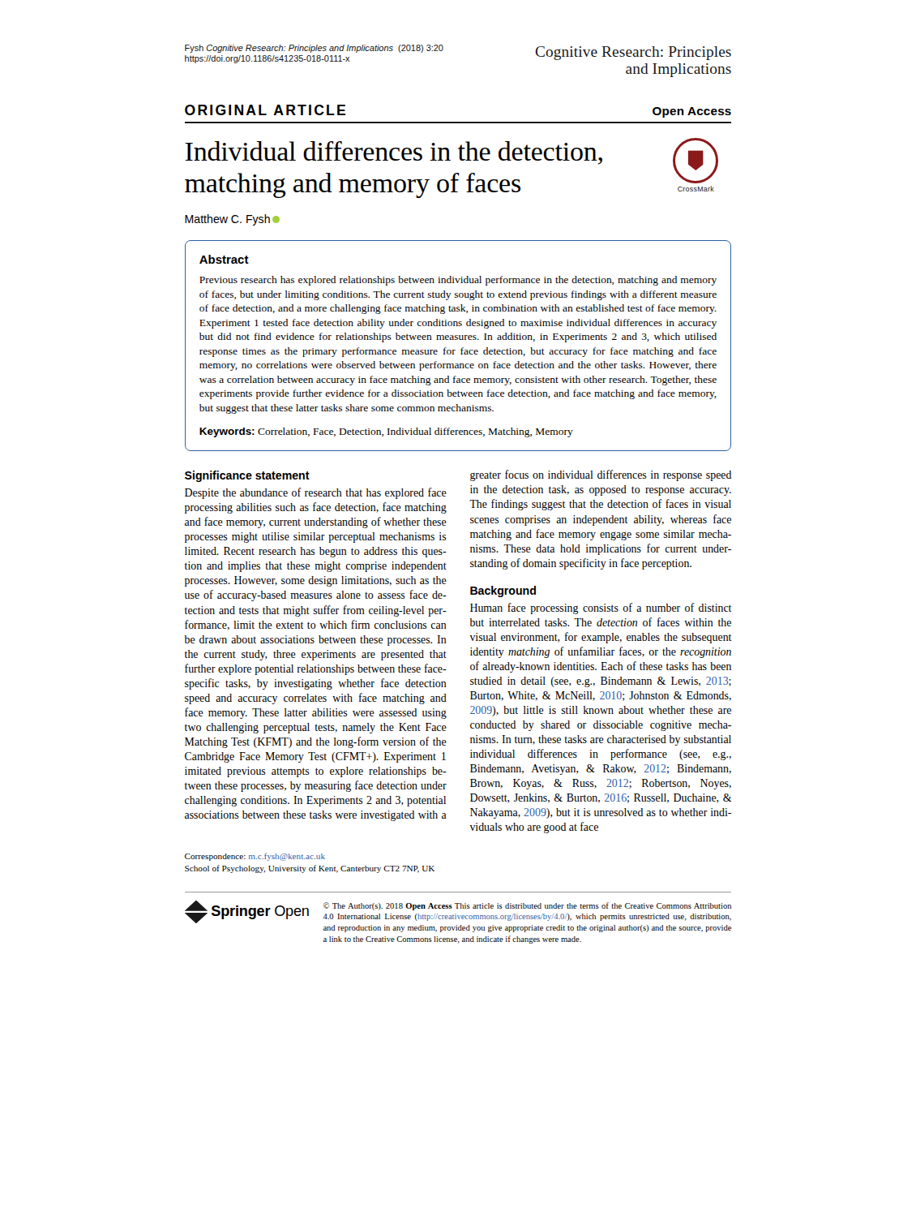Fysh Cognitive Research: Principles and Implications (2018) 3:20 https://doi.org/10.1186/s41235-018-0111-x
Cognitive Research: Principles
and Implications
ORIGINAL ARTICLE
Open Access
CrossMark
Individual differences in the detection,
matching and memory of faces
Matthew C. Fysh
Abstract
Previous research has explored relationships between individual performance in the detection, matching and memory of faces, but under limiting conditions. The current study sought to extend previous findings with a different measure of face detection, and a more challenging face matching task, in combination with an established test of face memory. Experiment 1 tested face detection ability under conditions designed to maximise individual differences in accuracy but did not find evidence for relationships between measures. In addition, in Experiments 2 and 3, which utilised response times as the primary performance measure for face detection, but accuracy for face matching and face memory, no correlations were observed between performance on face detection and the other tasks. However, there was a correlation between accuracy in face matching and face memory, consistent with other research. Together, these experiments provide further evidence for a dissociation between face detection, and face matching and face memory, but suggest that these latter tasks share some common mechanisms.
Keywords: Correlation, Face, Detection, Individual differences, Matching, Memory
Significance statement
Despite the abundance of research that has explored face processing abilities such as face detection, face matching and face memory, current understanding of whether these processes might utilise similar perceptual mechanisms is limited. Recent research has begun to address this question and implies that these might comprise independent processes. However, some design limitations, such as the use of accuracy-based measures alone to assess face detection and tests that might suffer from ceiling-level performance, limit the extent to which firm conclusions can be drawn about associations between these processes. In the current study, three experiments are presented that further explore potential relationships between these face-specific tasks, by investigating whether face detection speed and accuracy correlates with face matching and face memory. These latter abilities were assessed using two challenging perceptual tests, namely the Kent Face Matching Test (KFMT) and the long-form version of the Cambridge Face Memory Test (CFMT+). Experiment 1 imitated previous attempts to explore relationships between these processes, by measuring face detection under challenging conditions. In Experiments 2 and 3, potential associations between these tasks were investigated with a greater focus on individual differences in response speed in the detection task, as opposed to response accuracy. The findings suggest that the detection of faces in visual scenes comprises an independent ability, whereas face matching and face memory engage some similar mechanisms. These data hold implications for current understanding of domain specificity in face perception.
Background
Human face processing consists of a number of distinct but interrelated tasks. The detection of faces within the visual environment, for example, enables the subsequent identity matching of unfamiliar faces, or the recognition of already-known identities. Each of these tasks has been studied in detail (see, e.g., Bindemann & Lewis, 2013; Burton, White, & McNeill, 2010; Johnston & Edmonds, 2009), but little is still known about whether these are conducted by shared or dissociable cognitive mechanisms. In turn, these tasks are characterised by substantial individual differences in performance (see, e.g., Bindemann, Avetisyan, & Rakow, 2012; Bindemann, Brown, Koyas, & Russ, 2012; Robertson, Noyes, Dowsett, Jenkins, & Burton, 2016; Russell, Duchaine, & Nakayama, 2009), but it is unresolved as to whether individuals who are good at face
Correspondence: m.c.fysh@kent.ac.uk
School of Psychology, University of Kent, Canterbury CT2 7NP, UK
Springer Open
© The Author(s). 2018 Open Access This article is distributed under the terms of the Creative Commons Attribution 4.0 International License (http://creativecommons.org/licenses/by/4.0/), which permits unrestricted use, distribution, and reproduction in any medium, provided you give appropriate credit to the original author(s) and the source, provide a link to the Creative Commons license, and indicate if changes were made.